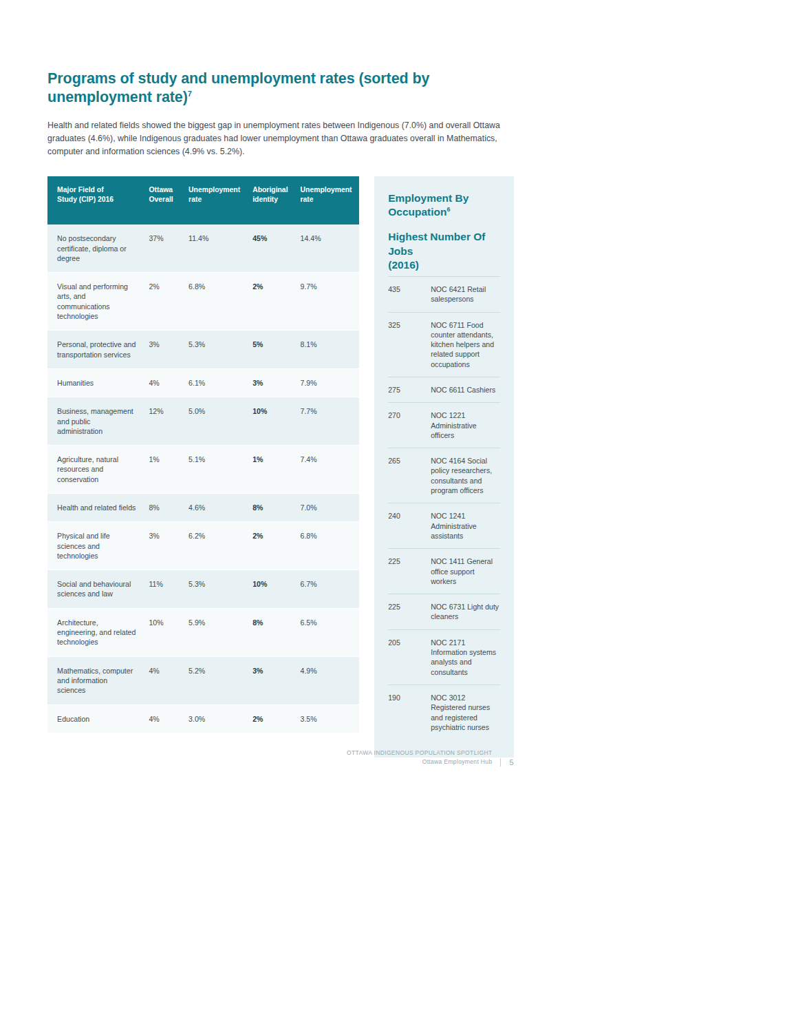Programs of study and unemployment rates (sorted by unemployment rate)7
Health and related fields showed the biggest gap in unemployment rates between Indigenous (7.0%) and overall Ottawa graduates (4.6%), while Indigenous graduates had lower unemployment than Ottawa graduates overall in Mathematics, computer and information sciences (4.9% vs. 5.2%).
| Major Field of Study (CIP) 2016 | Ottawa Overall | Unemployment rate | Aboriginal identity | Unemployment rate |
| --- | --- | --- | --- | --- |
| No postsecondary certificate, diploma or degree | 37% | 11.4% | 45% | 14.4% |
| Visual and performing arts, and communications technologies | 2% | 6.8% | 2% | 9.7% |
| Personal, protective and transportation services | 3% | 5.3% | 5% | 8.1% |
| Humanities | 4% | 6.1% | 3% | 7.9% |
| Business, management and public administration | 12% | 5.0% | 10% | 7.7% |
| Agriculture, natural resources and conservation | 1% | 5.1% | 1% | 7.4% |
| Health and related fields | 8% | 4.6% | 8% | 7.0% |
| Physical and life sciences and technologies | 3% | 6.2% | 2% | 6.8% |
| Social and behavioural sciences and law | 11% | 5.3% | 10% | 6.7% |
| Architecture, engineering, and related technologies | 10% | 5.9% | 8% | 6.5% |
| Mathematics, computer and information sciences | 4% | 5.2% | 3% | 4.9% |
| Education | 4% | 3.0% | 2% | 3.5% |
Employment By
Occupation6
Highest Number Of Jobs
(2016)
| 435 | NOC 6421 Retail salespersons |
| 325 | NOC 6711 Food counter attendants, kitchen helpers and related support occupations |
| 275 | NOC 6611 Cashiers |
| 270 | NOC 1221 Administrative officers |
| 265 | NOC 4164 Social policy researchers, consultants and program officers |
| 240 | NOC 1241 Administrative assistants |
| 225 | NOC 1411 General office support workers |
| 225 | NOC 6731 Light duty cleaners |
| 205 | NOC 2171 Information systems analysts and consultants |
| 190 | NOC 3012 Registered nurses and registered psychiatric nurses |
OTTAWA INDIGENOUS POPULATION SPOTLIGHT
Ottawa Employment Hub
5